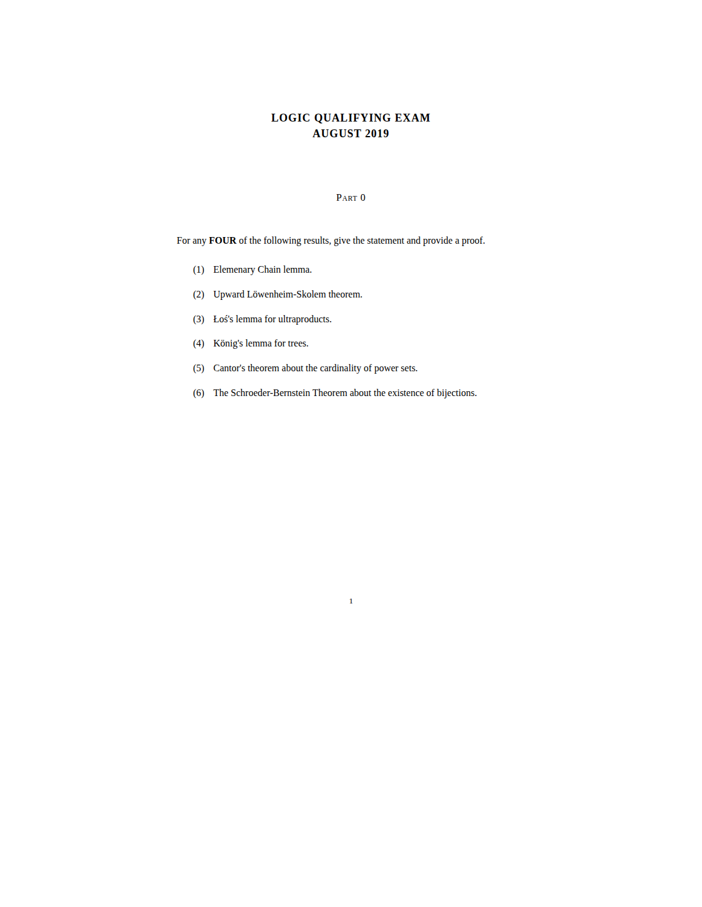LOGIC QUALIFYING EXAM AUGUST 2019
Part 0
For any FOUR of the following results, give the statement and provide a proof.
(1) Elemenary Chain lemma.
(2) Upward Löwenheim-Skolem theorem.
(3) Łoś's lemma for ultraproducts.
(4) König's lemma for trees.
(5) Cantor's theorem about the cardinality of power sets.
(6) The Schroeder-Bernstein Theorem about the existence of bijections.
1